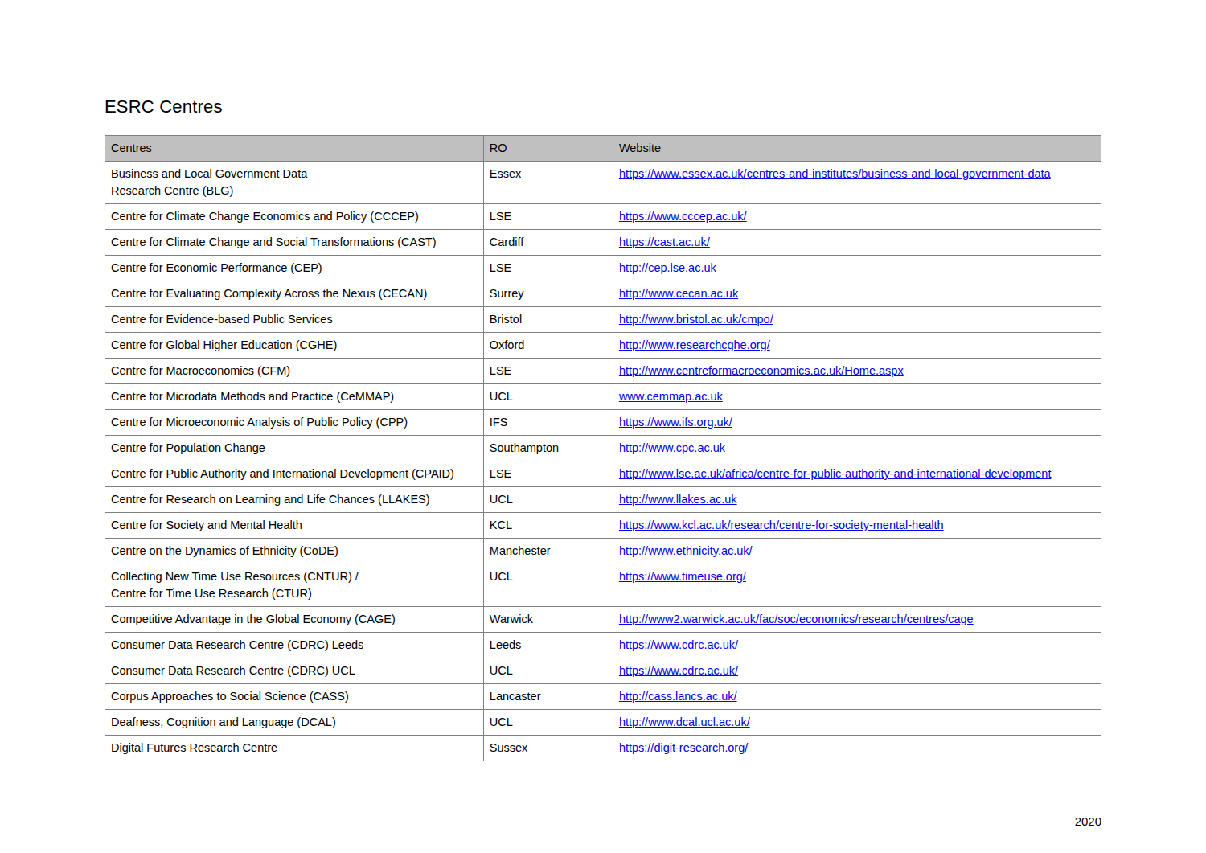ESRC Centres
| Centres | RO | Website |
| --- | --- | --- |
| Business and Local Government Data Research Centre (BLG) | Essex | https://www.essex.ac.uk/centres-and-institutes/business-and-local-government-data |
| Centre for Climate Change Economics and Policy (CCCEP) | LSE | https://www.cccep.ac.uk/ |
| Centre for Climate Change and Social Transformations (CAST) | Cardiff | https://cast.ac.uk/ |
| Centre for Economic Performance (CEP) | LSE | http://cep.lse.ac.uk |
| Centre for Evaluating Complexity Across the Nexus (CECAN) | Surrey | http://www.cecan.ac.uk |
| Centre for Evidence-based Public Services | Bristol | http://www.bristol.ac.uk/cmpo/ |
| Centre for Global Higher Education (CGHE) | Oxford | http://www.researchcghe.org/ |
| Centre for Macroeconomics (CFM) | LSE | http://www.centreformacroeconomics.ac.uk/Home.aspx |
| Centre for Microdata Methods and Practice (CeMMAP) | UCL | www.cemmap.ac.uk |
| Centre for Microeconomic Analysis of Public Policy (CPP) | IFS | https://www.ifs.org.uk/ |
| Centre for Population Change | Southampton | http://www.cpc.ac.uk |
| Centre for Public Authority and International Development (CPAID) | LSE | http://www.lse.ac.uk/africa/centre-for-public-authority-and-international-development |
| Centre for Research on Learning and Life Chances (LLAKES) | UCL | http://www.llakes.ac.uk |
| Centre for Society and Mental Health | KCL | https://www.kcl.ac.uk/research/centre-for-society-mental-health |
| Centre on the Dynamics of Ethnicity (CoDE) | Manchester | http://www.ethnicity.ac.uk/ |
| Collecting New Time Use Resources (CNTUR) / Centre for Time Use Research (CTUR) | UCL | https://www.timeuse.org/ |
| Competitive Advantage in the Global Economy (CAGE) | Warwick | http://www2.warwick.ac.uk/fac/soc/economics/research/centres/cage |
| Consumer Data Research Centre (CDRC) Leeds | Leeds | https://www.cdrc.ac.uk/ |
| Consumer Data Research Centre (CDRC) UCL | UCL | https://www.cdrc.ac.uk/ |
| Corpus Approaches to Social Science (CASS) | Lancaster | http://cass.lancs.ac.uk/ |
| Deafness, Cognition and Language (DCAL) | UCL | http://www.dcal.ucl.ac.uk/ |
| Digital Futures Research Centre | Sussex | https://digit-research.org/ |
2020